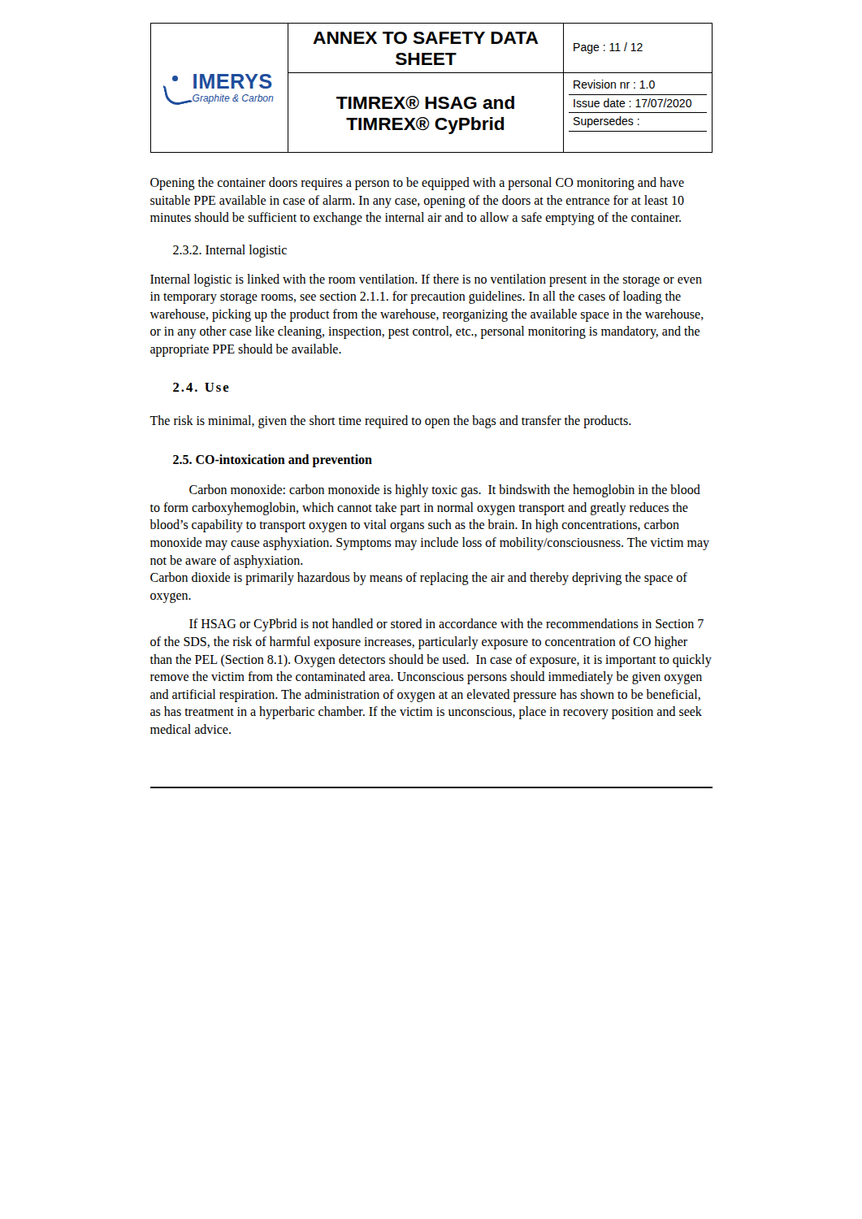| IMERYS Graphite & Carbon | ANNEX TO SAFETY DATA SHEET | / Page : 11 / 12 / |
| TIMREX® HSAG and TIMREX® CyPbrid | / Revision nr : 1.0 / / Issue date : 17/07/2020 / / Supersedes : / |
Opening the container doors requires a person to be equipped with a personal CO monitoring and have suitable PPE available in case of alarm. In any case, opening of the doors at the entrance for at least 10 minutes should be sufficient to exchange the internal air and to allow a safe emptying of the container.
2.3.2. Internal logistic
Internal logistic is linked with the room ventilation. If there is no ventilation present in the storage or even in temporary storage rooms, see section 2.1.1. for precaution guidelines. In all the cases of loading the warehouse, picking up the product from the warehouse, reorganizing the available space in the warehouse, or in any other case like cleaning, inspection, pest control, etc., personal monitoring is mandatory, and the appropriate PPE should be available.
2.4. Use
The risk is minimal, given the short time required to open the bags and transfer the products.
2.5. CO-intoxication and prevention
Carbon monoxide: carbon monoxide is highly toxic gas. It bindswith the hemoglobin in the blood to form carboxyhemoglobin, which cannot take part in normal oxygen transport and greatly reduces the blood’s capability to transport oxygen to vital organs such as the brain. In high concentrations, carbon monoxide may cause asphyxiation. Symptoms may include loss of mobility/consciousness. The victim may not be aware of asphyxiation.
Carbon dioxide is primarily hazardous by means of replacing the air and thereby depriving the space of oxygen.
If HSAG or CyPbrid is not handled or stored in accordance with the recommendations in Section 7 of the SDS, the risk of harmful exposure increases, particularly exposure to concentration of CO higher than the PEL (Section 8.1). Oxygen detectors should be used. In case of exposure, it is important to quickly remove the victim from the contaminated area. Unconscious persons should immediately be given oxygen and artificial respiration. The administration of oxygen at an elevated pressure has shown to be beneficial, as has treatment in a hyperbaric chamber. If the victim is unconscious, place in recovery position and seek medical advice.